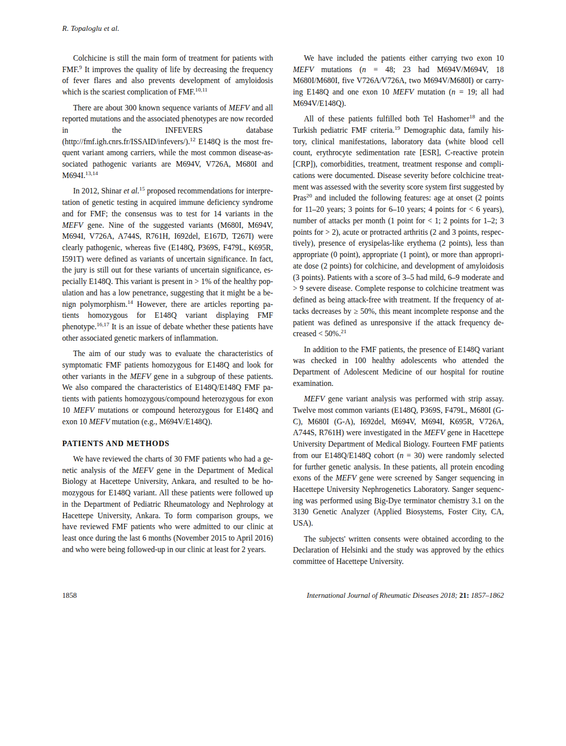R. Topaloglu et al.
Colchicine is still the main form of treatment for patients with FMF.9 It improves the quality of life by decreasing the frequency of fever flares and also prevents development of amyloidosis which is the scariest complication of FMF.10,11
There are about 300 known sequence variants of MEFV and all reported mutations and the associated phenotypes are now recorded in the INFEVERS database (http://fmf.igh.cnrs.fr/ISSAID/infevers/).12 E148Q is the most frequent variant among carriers, while the most common disease-associated pathogenic variants are M694V, V726A, M680I and M694I.13,14
In 2012, Shinar et al.15 proposed recommendations for interpretation of genetic testing in acquired immune deficiency syndrome and for FMF; the consensus was to test for 14 variants in the MEFV gene. Nine of the suggested variants (M680I, M694V, M694I, V726A, A744S, R761H, I692del, E167D, T267I) were clearly pathogenic, whereas five (E148Q, P369S, F479L, K695R, I591T) were defined as variants of uncertain significance. In fact, the jury is still out for these variants of uncertain significance, especially E148Q. This variant is present in > 1% of the healthy population and has a low penetrance, suggesting that it might be a benign polymorphism.14 However, there are articles reporting patients homozygous for E148Q variant displaying FMF phenotype.16,17 It is an issue of debate whether these patients have other associated genetic markers of inflammation.
The aim of our study was to evaluate the characteristics of symptomatic FMF patients homozygous for E148Q and look for other variants in the MEFV gene in a subgroup of these patients. We also compared the characteristics of E148Q/E148Q FMF patients with patients homozygous/compound heterozygous for exon 10 MEFV mutations or compound heterozygous for E148Q and exon 10 MEFV mutation (e.g., M694V/E148Q).
Patients and Methods
We have reviewed the charts of 30 FMF patients who had a genetic analysis of the MEFV gene in the Department of Medical Biology at Hacettepe University, Ankara, and resulted to be homozygous for E148Q variant. All these patients were followed up in the Department of Pediatric Rheumatology and Nephrology at Hacettepe University, Ankara. To form comparison groups, we have reviewed FMF patients who were admitted to our clinic at least once during the last 6 months (November 2015 to April 2016) and who were being followed-up in our clinic at least for 2 years.
We have included the patients either carrying two exon 10 MEFV mutations (n = 48; 23 had M694V/M694V, 18 M680I/M680I, five V726A/V726A, two M694V/M680I) or carrying E148Q and one exon 10 MEFV mutation (n = 19; all had M694V/E148Q).
All of these patients fulfilled both Tel Hashomer18 and the Turkish pediatric FMF criteria.19 Demographic data, family history, clinical manifestations, laboratory data (white blood cell count, erythrocyte sedimentation rate [ESR], C-reactive protein [CRP]), comorbidities, treatment, treatment response and complications were documented. Disease severity before colchicine treatment was assessed with the severity score system first suggested by Pras20 and included the following features: age at onset (2 points for 11–20 years; 3 points for 6–10 years; 4 points for < 6 years), number of attacks per month (1 point for < 1; 2 points for 1–2; 3 points for > 2), acute or protracted arthritis (2 and 3 points, respectively), presence of erysipelas-like erythema (2 points), less than appropriate (0 point), appropriate (1 point), or more than appropriate dose (2 points) for colchicine, and development of amyloidosis (3 points). Patients with a score of 3–5 had mild, 6–9 moderate and > 9 severe disease. Complete response to colchicine treatment was defined as being attack-free with treatment. If the frequency of attacks decreases by ≥ 50%, this meant incomplete response and the patient was defined as unresponsive if the attack frequency decreased < 50%.21
In addition to the FMF patients, the presence of E148Q variant was checked in 100 healthy adolescents who attended the Department of Adolescent Medicine of our hospital for routine examination.
MEFV gene variant analysis was performed with strip assay. Twelve most common variants (E148Q, P369S, F479L, M680I (G-C), M680I (G-A), I692del, M694V, M694I, K695R, V726A, A744S, R761H) were investigated in the MEFV gene in Hacettepe University Department of Medical Biology. Fourteen FMF patients from our E148Q/E148Q cohort (n = 30) were randomly selected for further genetic analysis. In these patients, all protein encoding exons of the MEFV gene were screened by Sanger sequencing in Hacettepe University Nephrogenetics Laboratory. Sanger sequencing was performed using Big-Dye terminator chemistry 3.1 on the 3130 Genetic Analyzer (Applied Biosystems, Foster City, CA, USA).
The subjects' written consents were obtained according to the Declaration of Helsinki and the study was approved by the ethics committee of Hacettepe University.
1858
International Journal of Rheumatic Diseases 2018; 21: 1857–1862